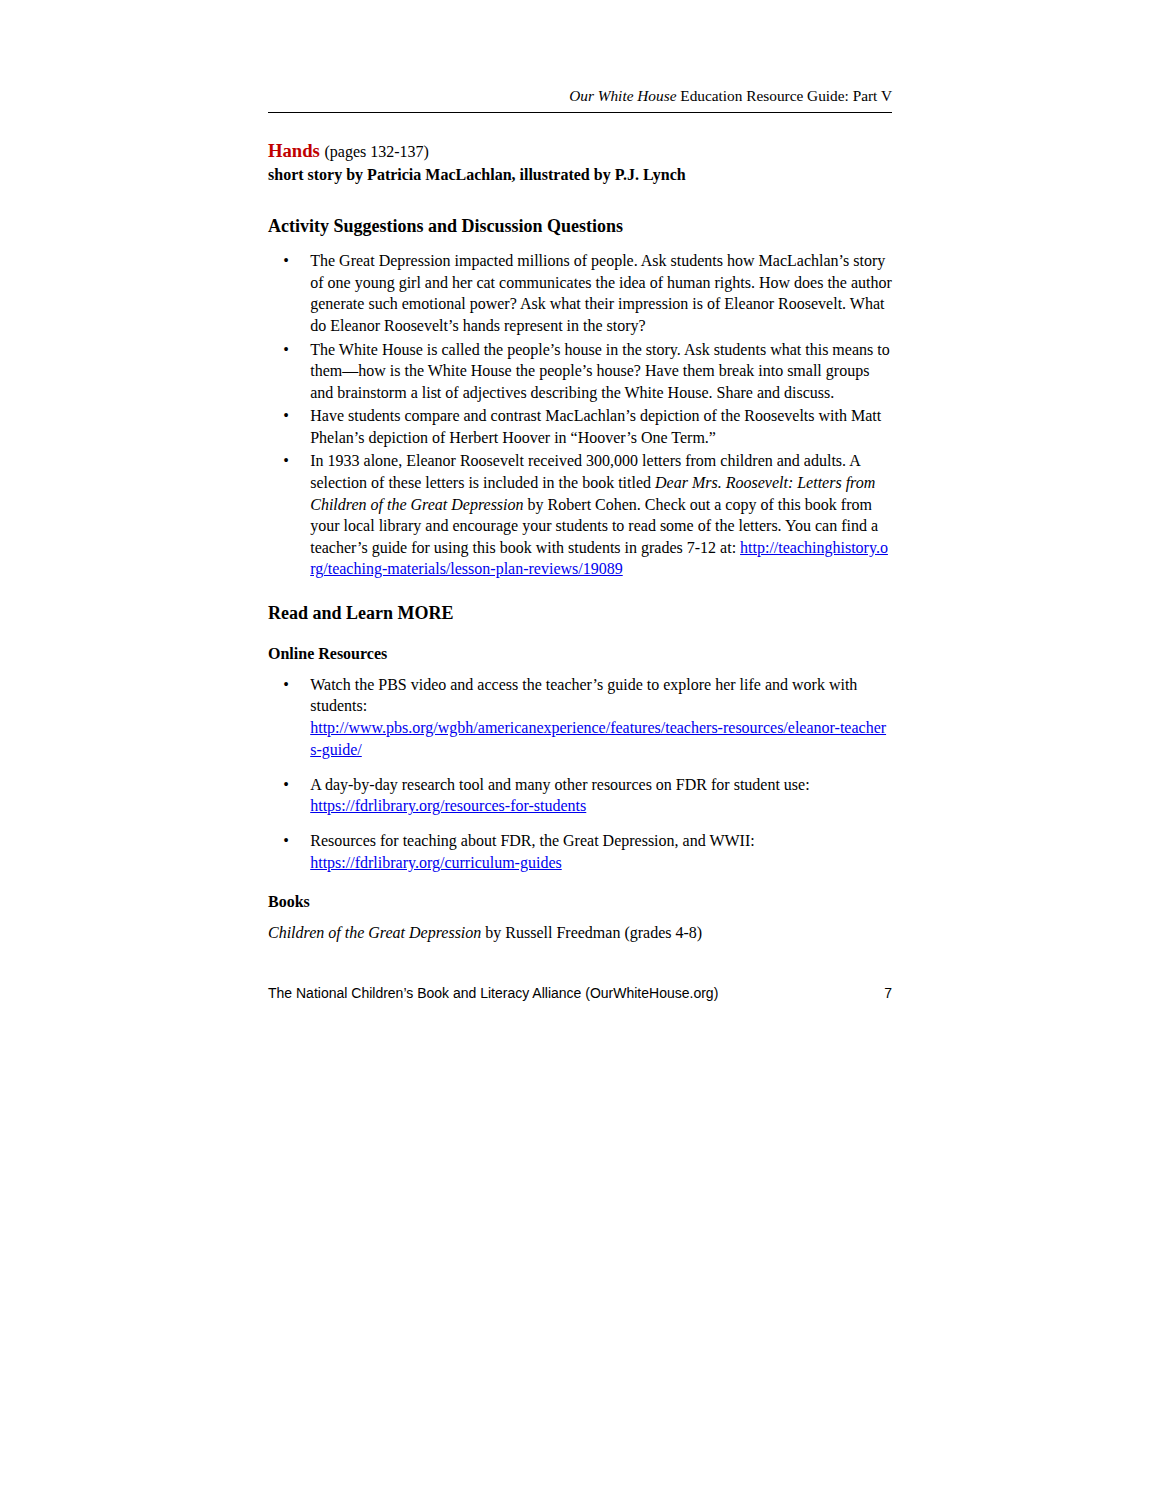Our White House Education Resource Guide: Part V
Hands (pages 132-137)
short story by Patricia MacLachlan, illustrated by P.J. Lynch
Activity Suggestions and Discussion Questions
The Great Depression impacted millions of people. Ask students how MacLachlan’s story of one young girl and her cat communicates the idea of human rights. How does the author generate such emotional power? Ask what their impression is of Eleanor Roosevelt. What do Eleanor Roosevelt’s hands represent in the story?
The White House is called the people’s house in the story. Ask students what this means to them—how is the White House the people’s house? Have them break into small groups and brainstorm a list of adjectives describing the White House. Share and discuss.
Have students compare and contrast MacLachlan’s depiction of the Roosevelts with Matt Phelan’s depiction of Herbert Hoover in “Hoover’s One Term.”
In 1933 alone, Eleanor Roosevelt received 300,000 letters from children and adults. A selection of these letters is included in the book titled Dear Mrs. Roosevelt: Letters from Children of the Great Depression by Robert Cohen. Check out a copy of this book from your local library and encourage your students to read some of the letters. You can find a teacher’s guide for using this book with students in grades 7-12 at: http://teachinghistory.org/teaching-materials/lesson-plan-reviews/19089
Read and Learn MORE
Online Resources
Watch the PBS video and access the teacher’s guide to explore her life and work with students:
http://www.pbs.org/wgbh/americanexperience/features/teachers-resources/eleanor-teachers-guide/
A day-by-day research tool and many other resources on FDR for student use:
https://fdrlibrary.org/resources-for-students
Resources for teaching about FDR, the Great Depression, and WWII:
https://fdrlibrary.org/curriculum-guides
Books
Children of the Great Depression by Russell Freedman (grades 4-8)
The National Children’s Book and Literacy Alliance (OurWhiteHouse.org) 7